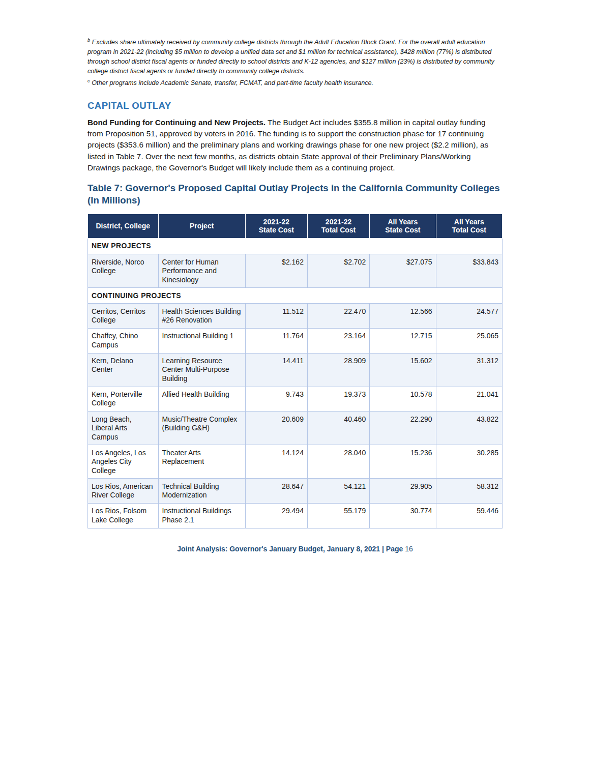b Excludes share ultimately received by community college districts through the Adult Education Block Grant. For the overall adult education program in 2021-22 (including $5 million to develop a unified data set and $1 million for technical assistance), $428 million (77%) is distributed through school district fiscal agents or funded directly to school districts and K-12 agencies, and $127 million (23%) is distributed by community college district fiscal agents or funded directly to community college districts.
c Other programs include Academic Senate, transfer, FCMAT, and part-time faculty health insurance.
CAPITAL OUTLAY
Bond Funding for Continuing and New Projects. The Budget Act includes $355.8 million in capital outlay funding from Proposition 51, approved by voters in 2016. The funding is to support the construction phase for 17 continuing projects ($353.6 million) and the preliminary plans and working drawings phase for one new project ($2.2 million), as listed in Table 7. Over the next few months, as districts obtain State approval of their Preliminary Plans/Working Drawings package, the Governor's Budget will likely include them as a continuing project.
Table 7: Governor's Proposed Capital Outlay Projects in the California Community Colleges (In Millions)
| District, College | Project | 2021-22 State Cost | 2021-22 Total Cost | All Years State Cost | All Years Total Cost |
| --- | --- | --- | --- | --- | --- |
| NEW PROJECTS |
| Riverside, Norco College | Center for Human Performance and Kinesiology | $2.162 | $2.702 | $27.075 | $33.843 |
| CONTINUING PROJECTS |
| Cerritos, Cerritos College | Health Sciences Building #26 Renovation | 11.512 | 22.470 | 12.566 | 24.577 |
| Chaffey, Chino Campus | Instructional Building 1 | 11.764 | 23.164 | 12.715 | 25.065 |
| Kern, Delano Center | Learning Resource Center Multi-Purpose Building | 14.411 | 28.909 | 15.602 | 31.312 |
| Kern, Porterville College | Allied Health Building | 9.743 | 19.373 | 10.578 | 21.041 |
| Long Beach, Liberal Arts Campus | Music/Theatre Complex (Building G&H) | 20.609 | 40.460 | 22.290 | 43.822 |
| Los Angeles, Los Angeles City College | Theater Arts Replacement | 14.124 | 28.040 | 15.236 | 30.285 |
| Los Rios, American River College | Technical Building Modernization | 28.647 | 54.121 | 29.905 | 58.312 |
| Los Rios, Folsom Lake College | Instructional Buildings Phase 2.1 | 29.494 | 55.179 | 30.774 | 59.446 |
Joint Analysis: Governor's January Budget, January 8, 2021 | Page 16